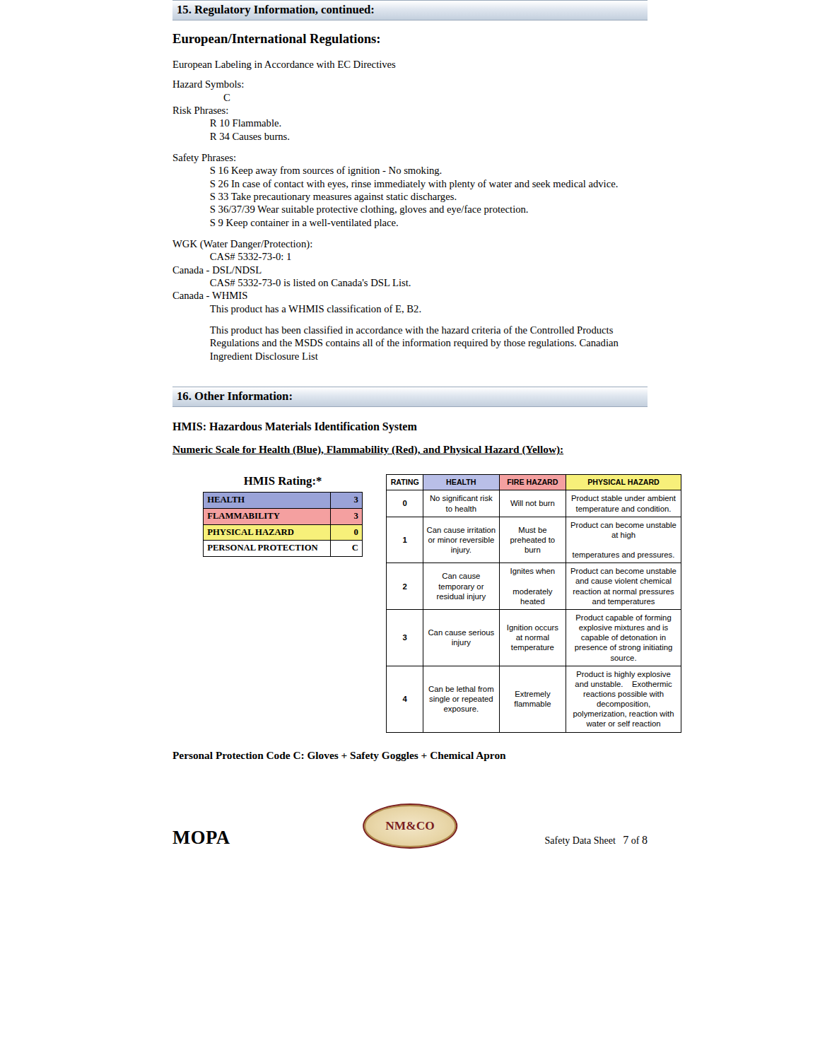15. Regulatory Information, continued:
European/International Regulations:
European Labeling in Accordance with EC Directives
Hazard Symbols:
C
Risk Phrases:
R 10 Flammable.
R 34 Causes burns.
Safety Phrases:
S 16 Keep away from sources of ignition - No smoking.
S 26 In case of contact with eyes, rinse immediately with plenty of water and seek medical advice.
S 33 Take precautionary measures against static discharges.
S 36/37/39 Wear suitable protective clothing, gloves and eye/face protection.
S 9 Keep container in a well-ventilated place.
WGK (Water Danger/Protection):
CAS# 5332-73-0: 1
Canada - DSL/NDSL
CAS# 5332-73-0 is listed on Canada's DSL List.
Canada - WHMIS
This product has a WHMIS classification of E, B2.
This product has been classified in accordance with the hazard criteria of the Controlled Products Regulations and the MSDS contains all of the information required by those regulations. Canadian Ingredient Disclosure List
16. Other Information:
HMIS: Hazardous Materials Identification System
Numeric Scale for Health (Blue), Flammability (Red), and Physical Hazard (Yellow):
HMIS Rating:*
| HEALTH | 3 |
| FLAMMABILITY | 3 |
| PHYSICAL HAZARD | 0 |
| PERSONAL PROTECTION | C |
| RATING | HEALTH | FIRE HAZARD | PHYSICAL HAZARD |
| --- | --- | --- | --- |
| 0 | No significant risk to health | Will not burn | Product stable under ambient temperature and condition. |
| 1 | Can cause irritation or minor reversible injury. | Must be preheated to burn | Product can become unstable at high temperatures and pressures. |
| 2 | Can cause temporary or residual injury | Ignites when moderately heated | Product can become unstable and cause violent chemical reaction at normal pressures and temperatures |
| 3 | Can cause serious injury | Ignition occurs at normal temperature | Product capable of forming explosive mixtures and is capable of detonation in presence of strong initiating source. |
| 4 | Can be lethal from single or repeated exposure. | Extremely flammable | Product is highly explosive and unstable. Exothermic reactions possible with decomposition, polymerization, reaction with water or self reaction |
Personal Protection Code C: Gloves + Safety Goggles + Chemical Apron
MOPA
NM&CO
Safety Data Sheet 7 of 8